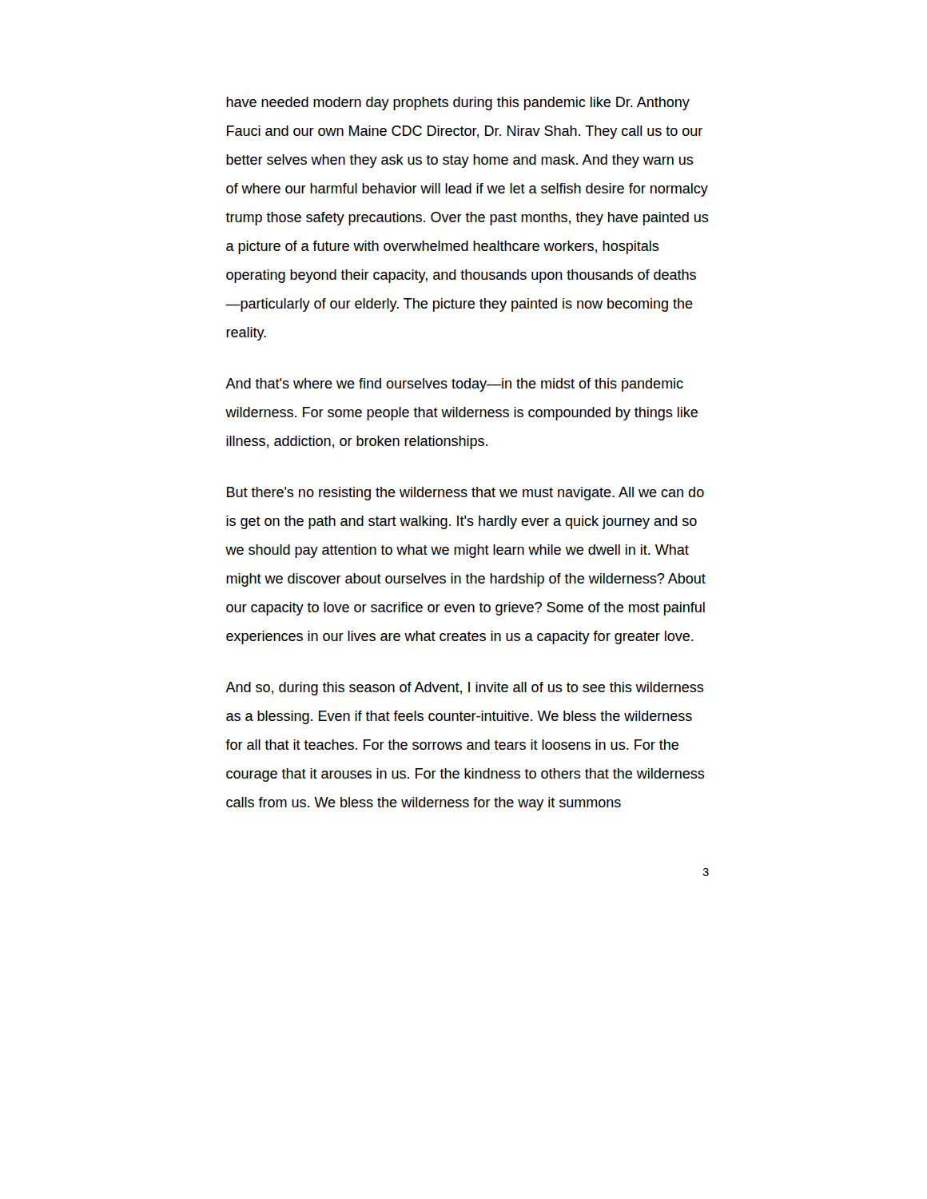have needed modern day prophets during this pandemic like Dr. Anthony Fauci and our own Maine CDC Director, Dr. Nirav Shah. They call us to our better selves when they ask us to stay home and mask. And they warn us of where our harmful behavior will lead if we let a selfish desire for normalcy trump those safety precautions. Over the past months, they have painted us a picture of a future with overwhelmed healthcare workers, hospitals operating beyond their capacity, and thousands upon thousands of deaths—particularly of our elderly. The picture they painted is now becoming the reality.
And that's where we find ourselves today—in the midst of this pandemic wilderness. For some people that wilderness is compounded by things like illness, addiction, or broken relationships.
But there's no resisting the wilderness that we must navigate. All we can do is get on the path and start walking. It's hardly ever a quick journey and so we should pay attention to what we might learn while we dwell in it. What might we discover about ourselves in the hardship of the wilderness? About our capacity to love or sacrifice or even to grieve? Some of the most painful experiences in our lives are what creates in us a capacity for greater love.
And so, during this season of Advent, I invite all of us to see this wilderness as a blessing. Even if that feels counter-intuitive. We bless the wilderness for all that it teaches. For the sorrows and tears it loosens in us. For the courage that it arouses in us. For the kindness to others that the wilderness calls from us. We bless the wilderness for the way it summons
3